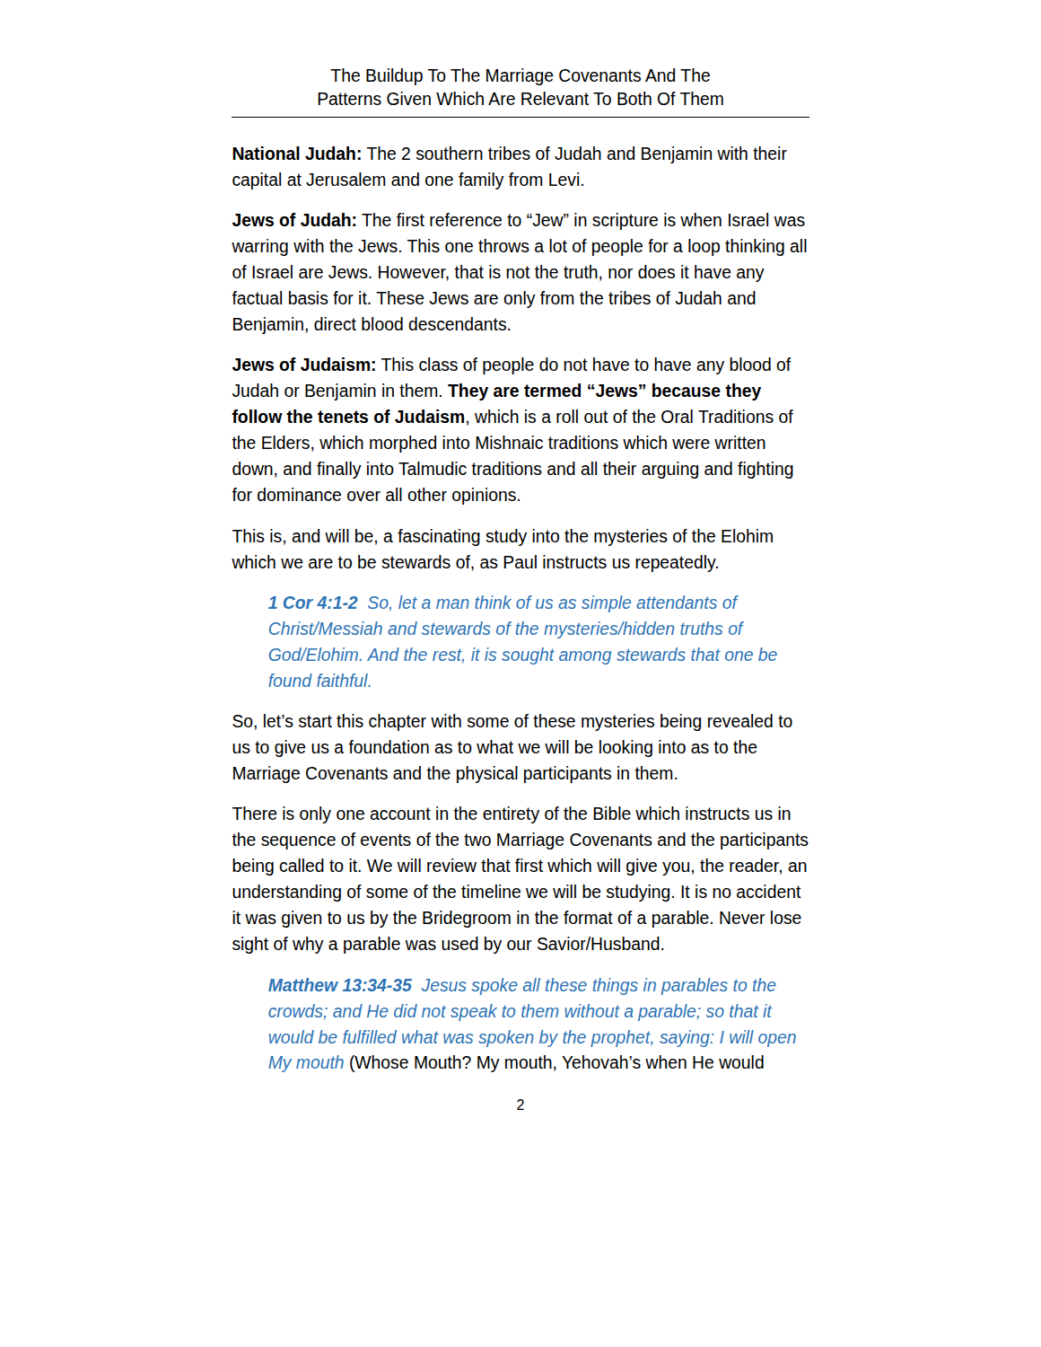The Buildup To The Marriage Covenants And The Patterns Given Which Are Relevant To Both Of Them
National Judah: The 2 southern tribes of Judah and Benjamin with their capital at Jerusalem and one family from Levi.
Jews of Judah: The first reference to “Jew” in scripture is when Israel was warring with the Jews. This one throws a lot of people for a loop thinking all of Israel are Jews. However, that is not the truth, nor does it have any factual basis for it. These Jews are only from the tribes of Judah and Benjamin, direct blood descendants.
Jews of Judaism: This class of people do not have to have any blood of Judah or Benjamin in them. They are termed “Jews” because they follow the tenets of Judaism, which is a roll out of the Oral Traditions of the Elders, which morphed into Mishnaic traditions which were written down, and finally into Talmudic traditions and all their arguing and fighting for dominance over all other opinions.
This is, and will be, a fascinating study into the mysteries of the Elohim which we are to be stewards of, as Paul instructs us repeatedly.
1 Cor 4:1-2 So, let a man think of us as simple attendants of Christ/Messiah and stewards of the mysteries/hidden truths of God/Elohim. And the rest, it is sought among stewards that one be found faithful.
So, let’s start this chapter with some of these mysteries being revealed to us to give us a foundation as to what we will be looking into as to the Marriage Covenants and the physical participants in them.
There is only one account in the entirety of the Bible which instructs us in the sequence of events of the two Marriage Covenants and the participants being called to it. We will review that first which will give you, the reader, an understanding of some of the timeline we will be studying. It is no accident it was given to us by the Bridegroom in the format of a parable. Never lose sight of why a parable was used by our Savior/Husband.
Matthew 13:34-35 Jesus spoke all these things in parables to the crowds; and He did not speak to them without a parable; so that it would be fulfilled what was spoken by the prophet, saying: I will open My mouth (Whose Mouth? My mouth, Yehovah’s when He would
2